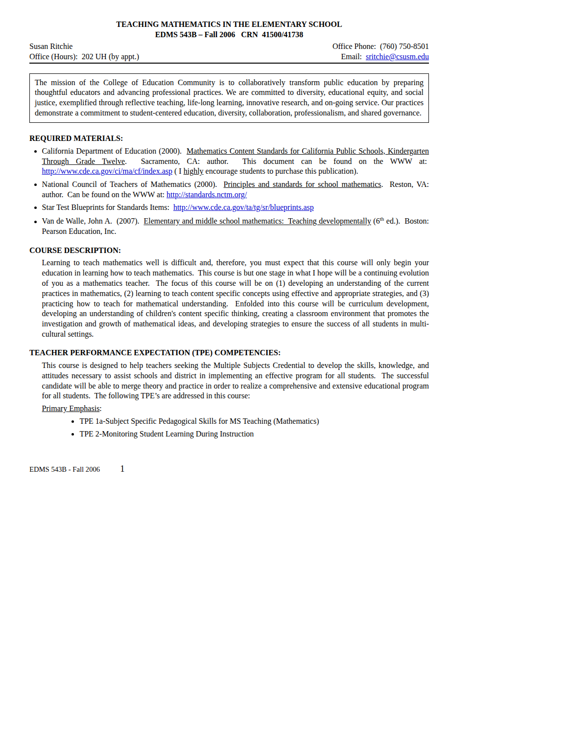TEACHING MATHEMATICS IN THE ELEMENTARY SCHOOL EDMS 543B – Fall 2006 CRN 41500/41738
| Susan Ritchie | Office Phone: (760) 750-8501 |
| Office (Hours): 202 UH (by appt.) | Email: sritchie@csusm.edu |
The mission of the College of Education Community is to collaboratively transform public education by preparing thoughtful educators and advancing professional practices. We are committed to diversity, educational equity, and social justice, exemplified through reflective teaching, life-long learning, innovative research, and on-going service. Our practices demonstrate a commitment to student-centered education, diversity, collaboration, professionalism, and shared governance.
Required Materials:
California Department of Education (2000). Mathematics Content Standards for California Public Schools, Kindergarten Through Grade Twelve. Sacramento, CA: author. This document can be found on the WWW at: http://www.cde.ca.gov/ci/ma/cf/index.asp ( I highly encourage students to purchase this publication).
National Council of Teachers of Mathematics (2000). Principles and standards for school mathematics. Reston, VA: author. Can be found on the WWW at: http://standards.nctm.org/
Star Test Blueprints for Standards Items: http://www.cde.ca.gov/ta/tg/sr/blueprints.asp
Van de Walle, John A. (2007). Elementary and middle school mathematics: Teaching developmentally (6th ed.). Boston: Pearson Education, Inc.
Course Description:
Learning to teach mathematics well is difficult and, therefore, you must expect that this course will only begin your education in learning how to teach mathematics. This course is but one stage in what I hope will be a continuing evolution of you as a mathematics teacher. The focus of this course will be on (1) developing an understanding of the current practices in mathematics, (2) learning to teach content specific concepts using effective and appropriate strategies, and (3) practicing how to teach for mathematical understanding. Enfolded into this course will be curriculum development, developing an understanding of children's content specific thinking, creating a classroom environment that promotes the investigation and growth of mathematical ideas, and developing strategies to ensure the success of all students in multi-cultural settings.
Teacher Performance Expectation (TPE) Competencies:
This course is designed to help teachers seeking the Multiple Subjects Credential to develop the skills, knowledge, and attitudes necessary to assist schools and district in implementing an effective program for all students. The successful candidate will be able to merge theory and practice in order to realize a comprehensive and extensive educational program for all students. The following TPE’s are addressed in this course:
Primary Emphasis:
TPE 1a-Subject Specific Pedagogical Skills for MS Teaching (Mathematics)
TPE 2-Monitoring Student Learning During Instruction
EDMS 543B - Fall 2006 1